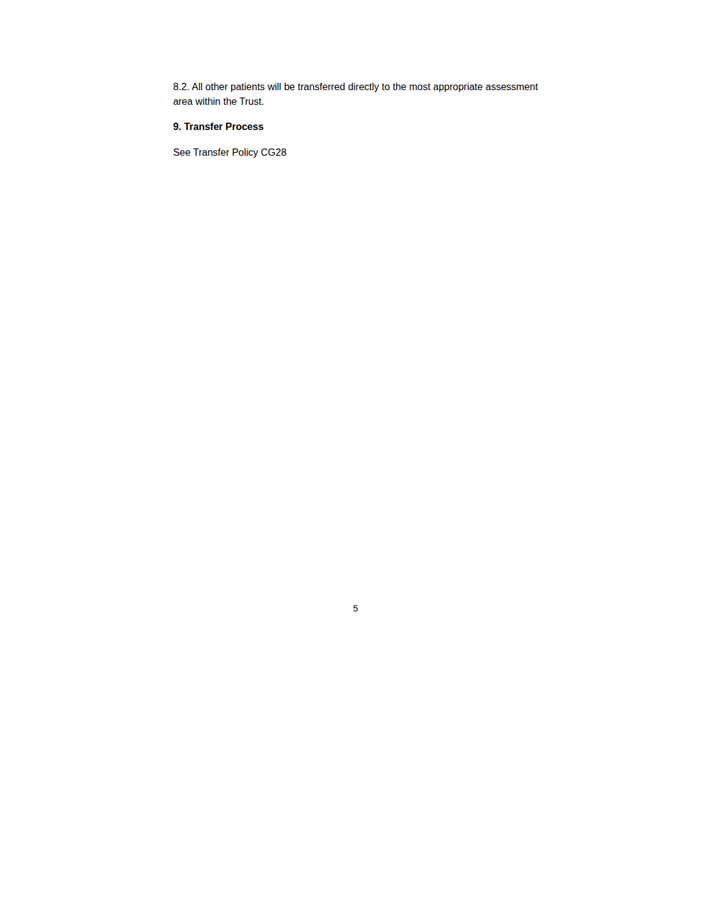8.2. All other patients will be transferred directly to the most appropriate assessment area within the Trust.
9. Transfer Process
See Transfer Policy CG28
5